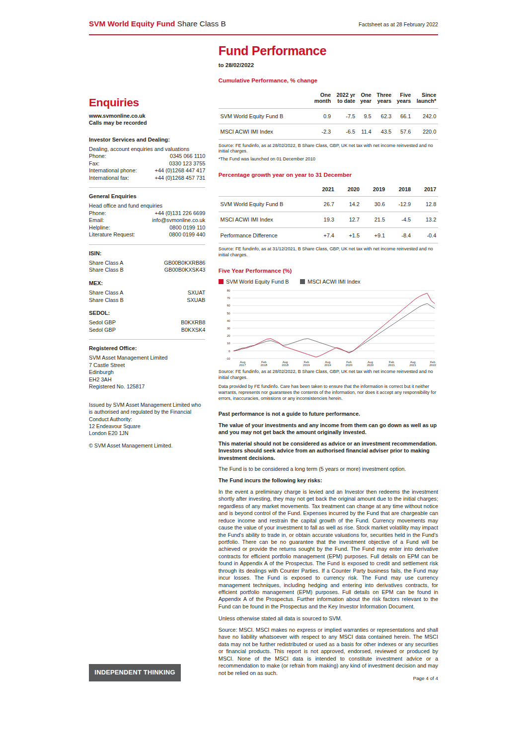SVM World Equity Fund Share Class B
Factsheet as at 28 February 2022
Enquiries
www.svmonline.co.uk
Calls may be recorded
Investor Services and Dealing:
Dealing, account enquiries and valuations
Phone: 0345 066 1110
Fax: 0330 123 3755
International phone:+44 (0)1268 447 417
International fax:+44 (0)1268 457 731
General Enquiries
Head office and fund enquiries
Phone:+44 (0)131 226 6699
Email: info@svmonline.co.uk
Helpline: 0800 0199 110
Literature Request: 0800 0199 440
ISIN:
Share Class A GB00B0KXRB86
Share Class B GB00B0KXSK43
MEX:
Share Class A SXUAT
Share Class B SXUAB
SEDOL:
Sedol GBP B0KXRB8
Sedol GBP B0KXSK4
Registered Office:
SVM Asset Management Limited
7 Castle Street
Edinburgh
EH2 3AH
Registered No. 125817
Issued by SVM Asset Management Limited who is authorised and regulated by the Financial Conduct Authority:
12 Endeavour Square
London E20 1JN
© SVM Asset Management Limited.
Fund Performance
to 28/02/2022
Cumulative Performance, % change
| | One month | 2022 yr to date | One year | Three years | Five years | Since launch* |
| --- | --- | --- | --- | --- | --- | --- |
| SVM World Equity Fund B | 0.9 | -7.5 | 9.5 | 62.3 | 66.1 | 242.0 |
| MSCI ACWI IMI Index | -2.3 | -6.5 | 11.4 | 43.5 | 57.6 | 220.0 |
Source: FE fundinfo, as at 28/02/2022, B Share Class, GBP, UK net tax with net income reinvested and no initial charges.
*The Fund was launched on 01 December 2010
Percentage growth year on year to 31 December
| | 2021 | 2020 | 2019 | 2018 | 2017 |
| --- | --- | --- | --- | --- | --- |
| SVM World Equity Fund B | 26.7 | 14.2 | 30.6 | -12.9 | 12.8 |
| MSCI ACWI IMI Index | 19.3 | 12.7 | 21.5 | -4.5 | 13.2 |
| Performance Difference | +7.4 | +1.5 | +9.1 | -8.4 | -0.4 |
Source: FE fundinfo, as at 31/12/2021, B Share Class, GBP, UK net tax with net income reinvested and no initial charges.
Five Year Performance (%)
SVM World Equity Fund B MSCI ACWI IMI Index
80 70 60 50 40 30 20 10 0 -10 Aug2017 Feb2018 Aug2018 Feb2019 Aug2019 Feb2020 Aug2020 Feb2021 Aug2021 Feb2022
Source: FE fundinfo, as at 28/02/2022, B Share Class, GBP, UK net tax with net income reinvested and no initial charges.
Data provided by FE fundinfo. Care has been taken to ensure that the information is correct but it neither warrants, represents nor guarantees the contents of the information, nor does it accept any responsibility for errors, inaccuracies, omissions or any inconsistencies herein.
Past performance is not a guide to future performance.
The value of your investments and any income from them can go down as well as up and you may not get back the amount originally invested.
This material should not be considered as advice or an investment recommendation. Investors should seek advice from an authorised financial adviser prior to making investment decisions.
The Fund is to be considered a long term (5 years or more) investment option.
The Fund incurs the following key risks:
In the event a preliminary charge is levied and an Investor then redeems the investment shortly after investing, they may not get back the original amount due to the initial charges; regardless of any market movements. Tax treatment can change at any time without notice and is beyond control of the Fund. Expenses incurred by the Fund that are chargeable can reduce income and restrain the capital growth of the Fund. Currency movements may cause the value of your investment to fall as well as rise. Stock market volatility may impact the Fund's ability to trade in, or obtain accurate valuations for, securities held in the Fund's portfolio. There can be no guarantee that the investment objective of a Fund will be achieved or provide the returns sought by the Fund. The Fund may enter into derivative contracts for efficient portfolio management (EPM) purposes. Full details on EPM can be found in Appendix A of the Prospectus. The Fund is exposed to credit and settlement risk through its dealings with Counter Parties. If a Counter Party business fails, the Fund may incur losses. The Fund is exposed to currency risk. The Fund may use currency management techniques, including hedging and entering into derivatives contracts, for efficient portfolio management (EPM) purposes. Full details on EPM can be found in Appendix A of the Prospectus. Further information about the risk factors relevant to the Fund can be found in the Prospectus and the Key Investor Information Document.
Unless otherwise stated all data is sourced to SVM.
Source: MSCI. MSCI makes no express or implied warranties or representations and shall have no liability whatsoever with respect to any MSCI data contained herein. The MSCI data may not be further redistributed or used as a basis for other indexes or any securities or financial products. This report is not approved, endorsed, reviewed or produced by MSCI. None of the MSCI data is intended to constitute investment advice or a recommendation to make (or refrain from making) any kind of investment decision and may not be relied on as such.
INDEPENDENT THINKING
Page 4 of 4